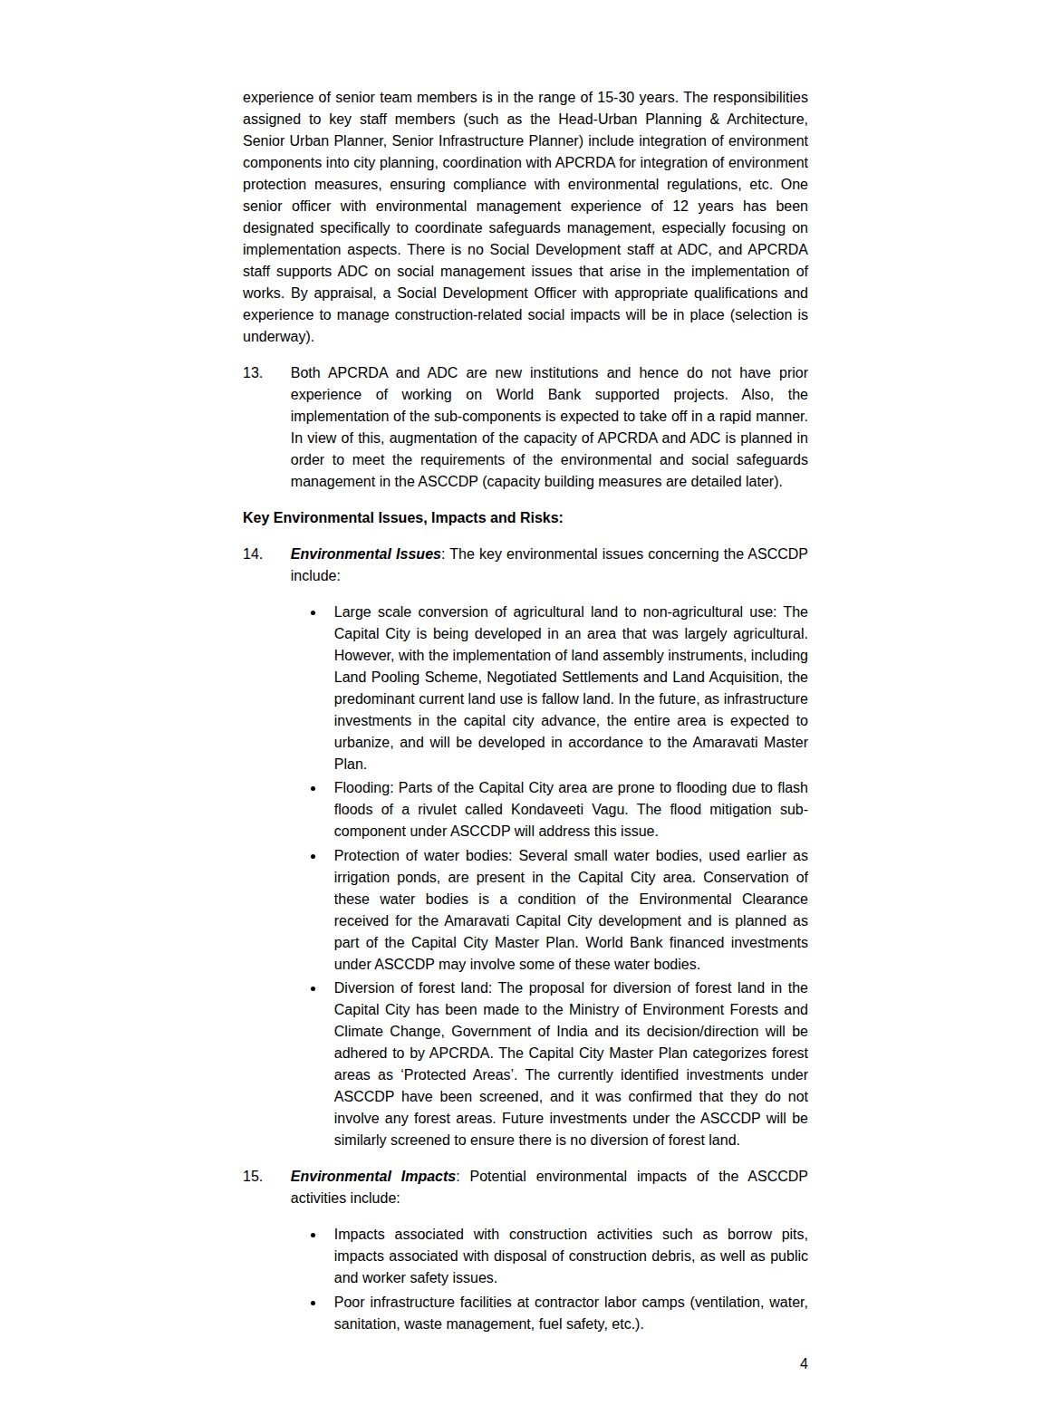experience of senior team members is in the range of 15-30 years. The responsibilities assigned to key staff members (such as the Head-Urban Planning & Architecture, Senior Urban Planner, Senior Infrastructure Planner) include integration of environment components into city planning, coordination with APCRDA for integration of environment protection measures, ensuring compliance with environmental regulations, etc. One senior officer with environmental management experience of 12 years has been designated specifically to coordinate safeguards management, especially focusing on implementation aspects. There is no Social Development staff at ADC, and APCRDA staff supports ADC on social management issues that arise in the implementation of works. By appraisal, a Social Development Officer with appropriate qualifications and experience to manage construction-related social impacts will be in place (selection is underway).
13.
Both APCRDA and ADC are new institutions and hence do not have prior experience of working on World Bank supported projects. Also, the implementation of the sub-components is expected to take off in a rapid manner. In view of this, augmentation of the capacity of APCRDA and ADC is planned in order to meet the requirements of the environmental and social safeguards management in the ASCCDP (capacity building measures are detailed later).
Key Environmental Issues, Impacts and Risks:
14.
Environmental Issues: The key environmental issues concerning the ASCCDP include:
Large scale conversion of agricultural land to non-agricultural use: The Capital City is being developed in an area that was largely agricultural. However, with the implementation of land assembly instruments, including Land Pooling Scheme, Negotiated Settlements and Land Acquisition, the predominant current land use is fallow land. In the future, as infrastructure investments in the capital city advance, the entire area is expected to urbanize, and will be developed in accordance to the Amaravati Master Plan.
Flooding: Parts of the Capital City area are prone to flooding due to flash floods of a rivulet called Kondaveeti Vagu. The flood mitigation sub-component under ASCCDP will address this issue.
Protection of water bodies: Several small water bodies, used earlier as irrigation ponds, are present in the Capital City area. Conservation of these water bodies is a condition of the Environmental Clearance received for the Amaravati Capital City development and is planned as part of the Capital City Master Plan. World Bank financed investments under ASCCDP may involve some of these water bodies.
Diversion of forest land: The proposal for diversion of forest land in the Capital City has been made to the Ministry of Environment Forests and Climate Change, Government of India and its decision/direction will be adhered to by APCRDA. The Capital City Master Plan categorizes forest areas as ‘Protected Areas’. The currently identified investments under ASCCDP have been screened, and it was confirmed that they do not involve any forest areas. Future investments under the ASCCDP will be similarly screened to ensure there is no diversion of forest land.
15.
Environmental Impacts: Potential environmental impacts of the ASCCDP activities include:
Impacts associated with construction activities such as borrow pits, impacts associated with disposal of construction debris, as well as public and worker safety issues.
Poor infrastructure facilities at contractor labor camps (ventilation, water, sanitation, waste management, fuel safety, etc.).
4